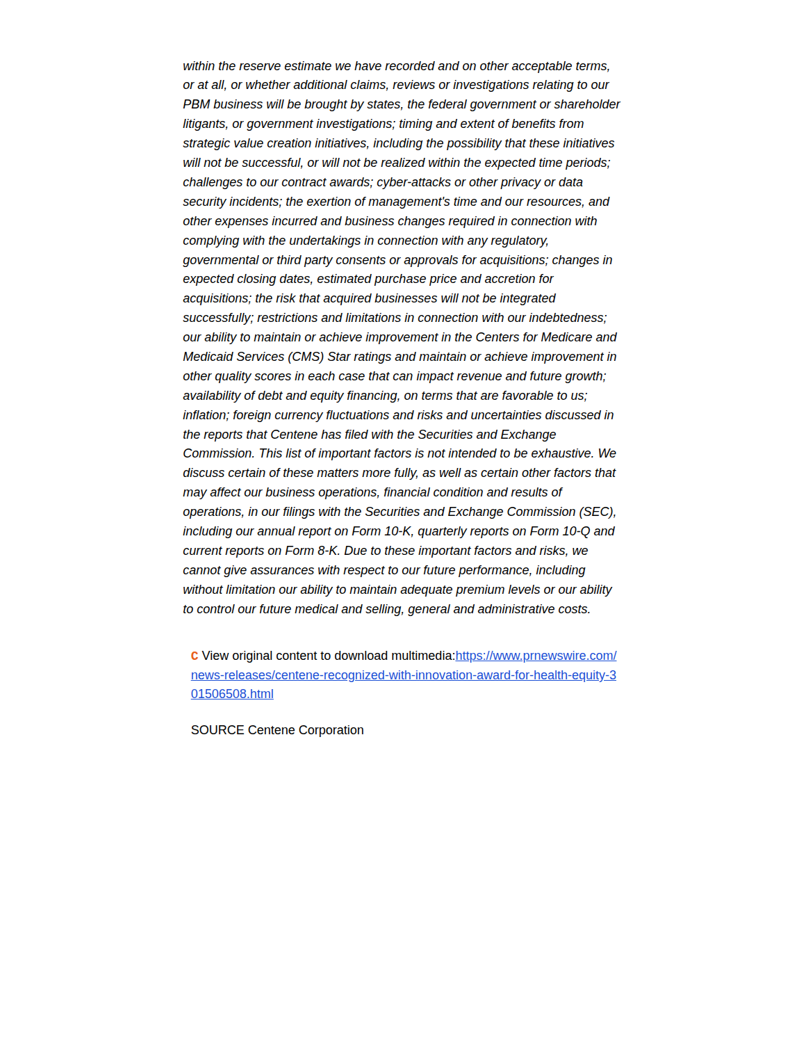within the reserve estimate we have recorded and on other acceptable terms, or at all, or whether additional claims, reviews or investigations relating to our PBM business will be brought by states, the federal government or shareholder litigants, or government investigations; timing and extent of benefits from strategic value creation initiatives, including the possibility that these initiatives will not be successful, or will not be realized within the expected time periods; challenges to our contract awards; cyber-attacks or other privacy or data security incidents; the exertion of management's time and our resources, and other expenses incurred and business changes required in connection with complying with the undertakings in connection with any regulatory, governmental or third party consents or approvals for acquisitions; changes in expected closing dates, estimated purchase price and accretion for acquisitions; the risk that acquired businesses will not be integrated successfully; restrictions and limitations in connection with our indebtedness; our ability to maintain or achieve improvement in the Centers for Medicare and Medicaid Services (CMS) Star ratings and maintain or achieve improvement in other quality scores in each case that can impact revenue and future growth; availability of debt and equity financing, on terms that are favorable to us; inflation; foreign currency fluctuations and risks and uncertainties discussed in the reports that Centene has filed with the Securities and Exchange Commission. This list of important factors is not intended to be exhaustive. We discuss certain of these matters more fully, as well as certain other factors that may affect our business operations, financial condition and results of operations, in our filings with the Securities and Exchange Commission (SEC), including our annual report on Form 10-K, quarterly reports on Form 10-Q and current reports on Form 8-K. Due to these important factors and risks, we cannot give assurances with respect to our future performance, including without limitation our ability to maintain adequate premium levels or our ability to control our future medical and selling, general and administrative costs.
C View original content to download multimedia:https://www.prnewswire.com/news-releases/centene-recognized-with-innovation-award-for-health-equity-301506508.html
SOURCE Centene Corporation